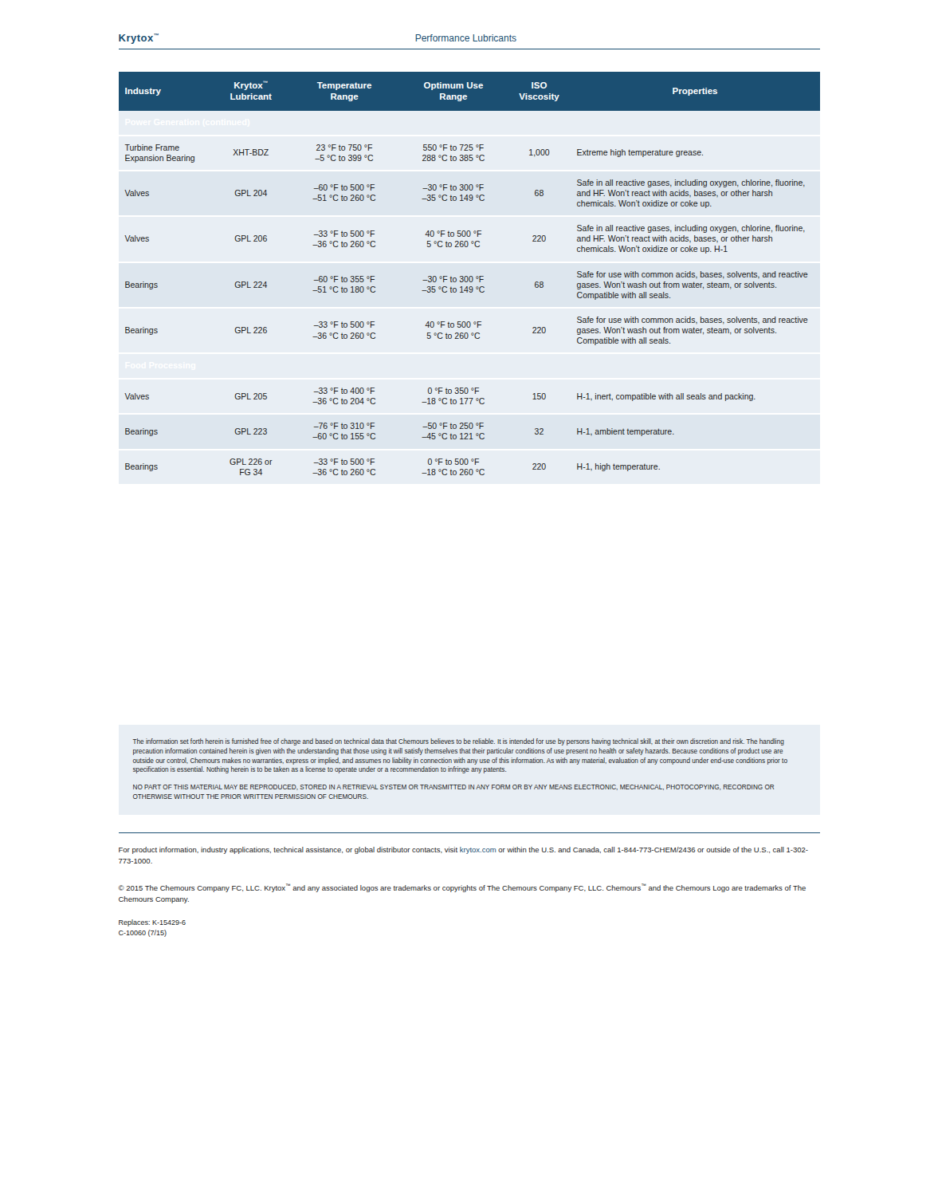Krytox™
Performance Lubricants
| Industry | Krytox ™ Lubricant | Temperature Range | Optimum Use Range | ISO Viscosity | Properties |
| --- | --- | --- | --- | --- | --- |
| Power Generation (continued) |
| Turbine Frame Expansion Bearing | XHT-BDZ | 23 °F to 750 °F –5 °C to 399 °C | 550 °F to 725 °F 288 °C to 385 °C | 1,000 | Extreme high temperature grease. |
| Valves | GPL 204 | –60 °F to 500 °F –51 °C to 260 °C | –30 °F to 300 °F –35 °C to 149 °C | 68 | Safe in all reactive gases, including oxygen, chlorine, fluorine, and HF. Won’t react with acids, bases, or other harsh chemicals. Won’t oxidize or coke up. |
| Valves | GPL 206 | –33 °F to 500 °F –36 °C to 260 °C | 40 °F to 500 °F 5 °C to 260 °C | 220 | Safe in all reactive gases, including oxygen, chlorine, fluorine, and HF. Won’t react with acids, bases, or other harsh chemicals. Won’t oxidize or coke up. H-1 |
| Bearings | GPL 224 | –60 °F to 355 °F –51 °C to 180 °C | –30 °F to 300 °F –35 °C to 149 °C | 68 | Safe for use with common acids, bases, solvents, and reactive gases. Won’t wash out from water, steam, or solvents. Compatible with all seals. |
| Bearings | GPL 226 | –33 °F to 500 °F –36 °C to 260 °C | 40 °F to 500 °F 5 °C to 260 °C | 220 | Safe for use with common acids, bases, solvents, and reactive gases. Won’t wash out from water, steam, or solvents. Compatible with all seals. |
| Food Processing |
| Valves | GPL 205 | –33 °F to 400 °F –36 °C to 204 °C | 0 °F to 350 °F –18 °C to 177 °C | 150 | H-1, inert, compatible with all seals and packing. |
| Bearings | GPL 223 | –76 °F to 310 °F –60 °C to 155 °C | –50 °F to 250 °F –45 °C to 121 °C | 32 | H-1, ambient temperature. |
| Bearings | GPL 226 or FG 34 | –33 °F to 500 °F –36 °C to 260 °C | 0 °F to 500 °F –18 °C to 260 °C | 220 | H-1, high temperature. |
The information set forth herein is furnished free of charge and based on technical data that Chemours believes to be reliable. It is intended for use by persons having technical skill, at their own discretion and risk. The handling precaution information contained herein is given with the understanding that those using it will satisfy themselves that their particular conditions of use present no health or safety hazards. Because conditions of product use are outside our control, Chemours makes no warranties, express or implied, and assumes no liability in connection with any use of this information. As with any material, evaluation of any compound under end-use conditions prior to specification is essential. Nothing herein is to be taken as a license to operate under or a recommendation to infringe any patents.
NO PART OF THIS MATERIAL MAY BE REPRODUCED, STORED IN A RETRIEVAL SYSTEM OR TRANSMITTED IN ANY FORM OR BY ANY MEANS ELECTRONIC, MECHANICAL, PHOTOCOPYING, RECORDING OR OTHERWISE WITHOUT THE PRIOR WRITTEN PERMISSION OF CHEMOURS.
For product information, industry applications, technical assistance, or global distributor contacts, visit krytox.com or within the U.S. and Canada, call 1-844-773-CHEM/2436 or outside of the U.S., call 1-302-773-1000.
© 2015 The Chemours Company FC, LLC. Krytox™ and any associated logos are trademarks or copyrights of The Chemours Company FC, LLC. Chemours™ and the Chemours Logo are trademarks of The Chemours Company.
Replaces: K-15429-6
C-10060 (7/15)